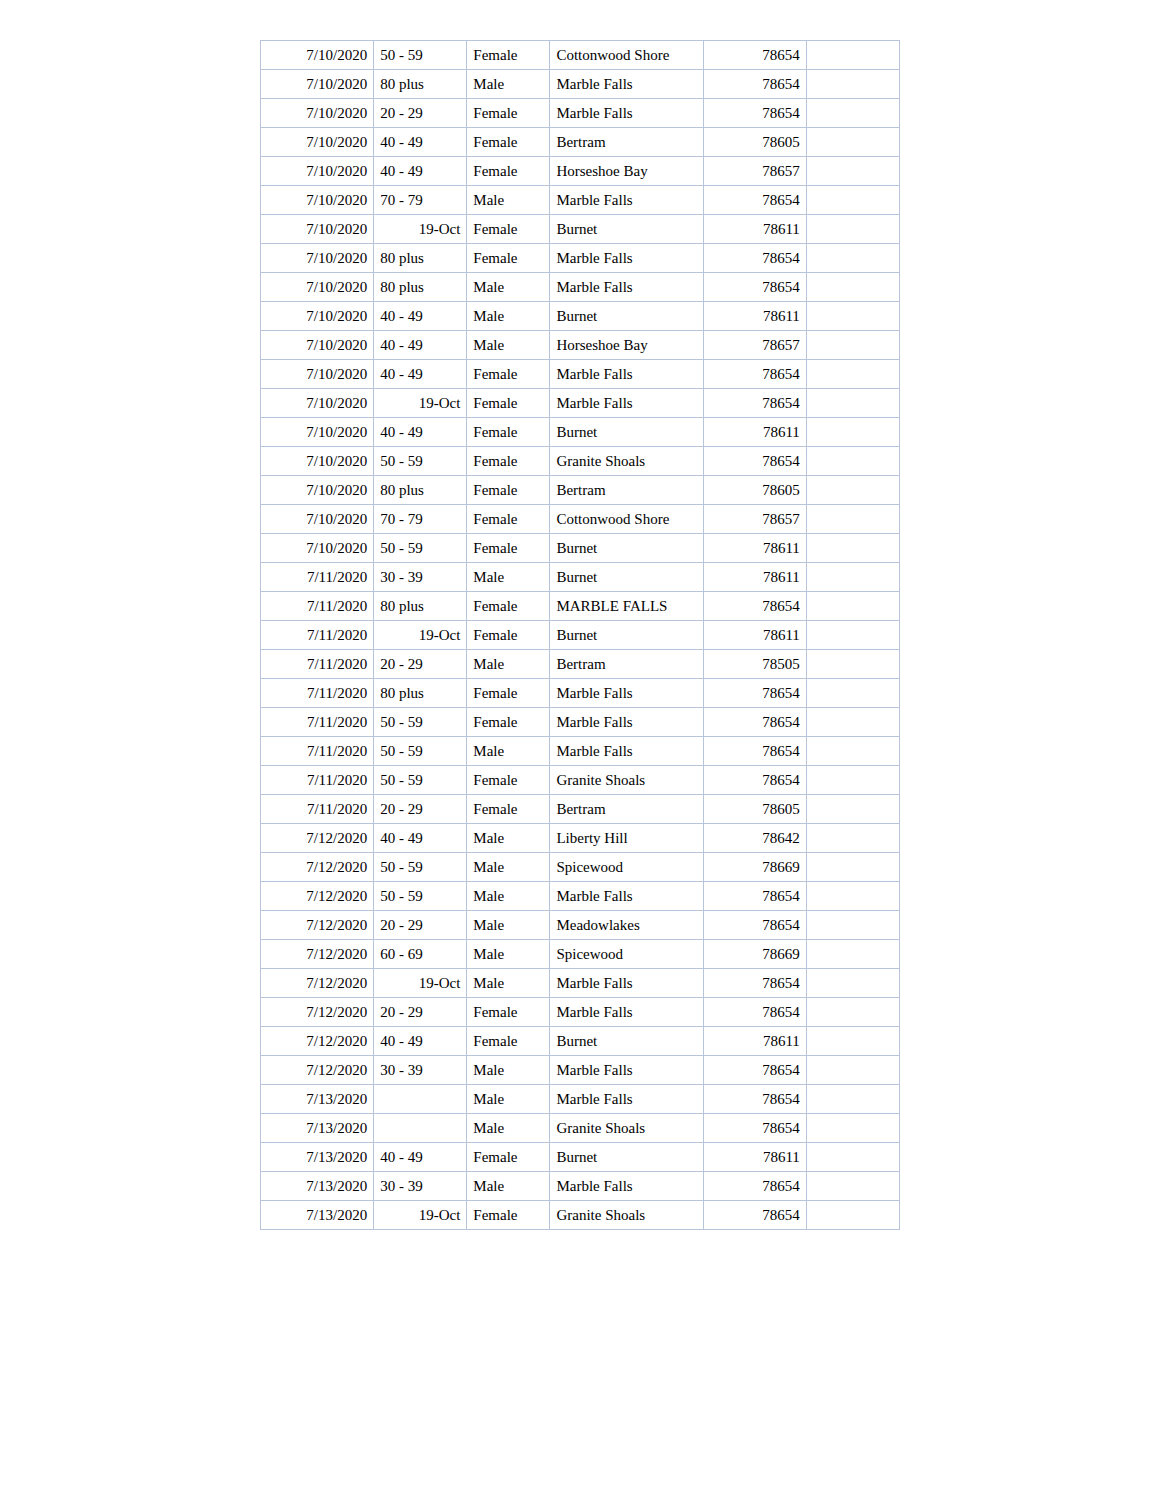| 7/10/2020 | 50 - 59 | Female | Cottonwood Shore | 78654 | |
| 7/10/2020 | 80 plus | Male | Marble Falls | 78654 | |
| 7/10/2020 | 20 - 29 | Female | Marble Falls | 78654 | |
| 7/10/2020 | 40 - 49 | Female | Bertram | 78605 | |
| 7/10/2020 | 40 - 49 | Female | Horseshoe Bay | 78657 | |
| 7/10/2020 | 70 - 79 | Male | Marble Falls | 78654 | |
| 7/10/2020 | 19-Oct | Female | Burnet | 78611 | |
| 7/10/2020 | 80 plus | Female | Marble Falls | 78654 | |
| 7/10/2020 | 80 plus | Male | Marble Falls | 78654 | |
| 7/10/2020 | 40 - 49 | Male | Burnet | 78611 | |
| 7/10/2020 | 40 - 49 | Male | Horseshoe Bay | 78657 | |
| 7/10/2020 | 40 - 49 | Female | Marble Falls | 78654 | |
| 7/10/2020 | 19-Oct | Female | Marble Falls | 78654 | |
| 7/10/2020 | 40 - 49 | Female | Burnet | 78611 | |
| 7/10/2020 | 50 - 59 | Female | Granite Shoals | 78654 | |
| 7/10/2020 | 80 plus | Female | Bertram | 78605 | |
| 7/10/2020 | 70 - 79 | Female | Cottonwood Shore | 78657 | |
| 7/10/2020 | 50 - 59 | Female | Burnet | 78611 | |
| 7/11/2020 | 30 - 39 | Male | Burnet | 78611 | |
| 7/11/2020 | 80 plus | Female | MARBLE FALLS | 78654 | |
| 7/11/2020 | 19-Oct | Female | Burnet | 78611 | |
| 7/11/2020 | 20 - 29 | Male | Bertram | 78505 | |
| 7/11/2020 | 80 plus | Female | Marble Falls | 78654 | |
| 7/11/2020 | 50 - 59 | Female | Marble Falls | 78654 | |
| 7/11/2020 | 50 - 59 | Male | Marble Falls | 78654 | |
| 7/11/2020 | 50 - 59 | Female | Granite Shoals | 78654 | |
| 7/11/2020 | 20 - 29 | Female | Bertram | 78605 | |
| 7/12/2020 | 40 - 49 | Male | Liberty Hill | 78642 | |
| 7/12/2020 | 50 - 59 | Male | Spicewood | 78669 | |
| 7/12/2020 | 50 - 59 | Male | Marble Falls | 78654 | |
| 7/12/2020 | 20 - 29 | Male | Meadowlakes | 78654 | |
| 7/12/2020 | 60 - 69 | Male | Spicewood | 78669 | |
| 7/12/2020 | 19-Oct | Male | Marble Falls | 78654 | |
| 7/12/2020 | 20 - 29 | Female | Marble Falls | 78654 | |
| 7/12/2020 | 40 - 49 | Female | Burnet | 78611 | |
| 7/12/2020 | 30 - 39 | Male | Marble Falls | 78654 | |
| 7/13/2020 | | Male | Marble Falls | 78654 | |
| 7/13/2020 | | Male | Granite Shoals | 78654 | |
| 7/13/2020 | 40 - 49 | Female | Burnet | 78611 | |
| 7/13/2020 | 30 - 39 | Male | Marble Falls | 78654 | |
| 7/13/2020 | 19-Oct | Female | Granite Shoals | 78654 | |